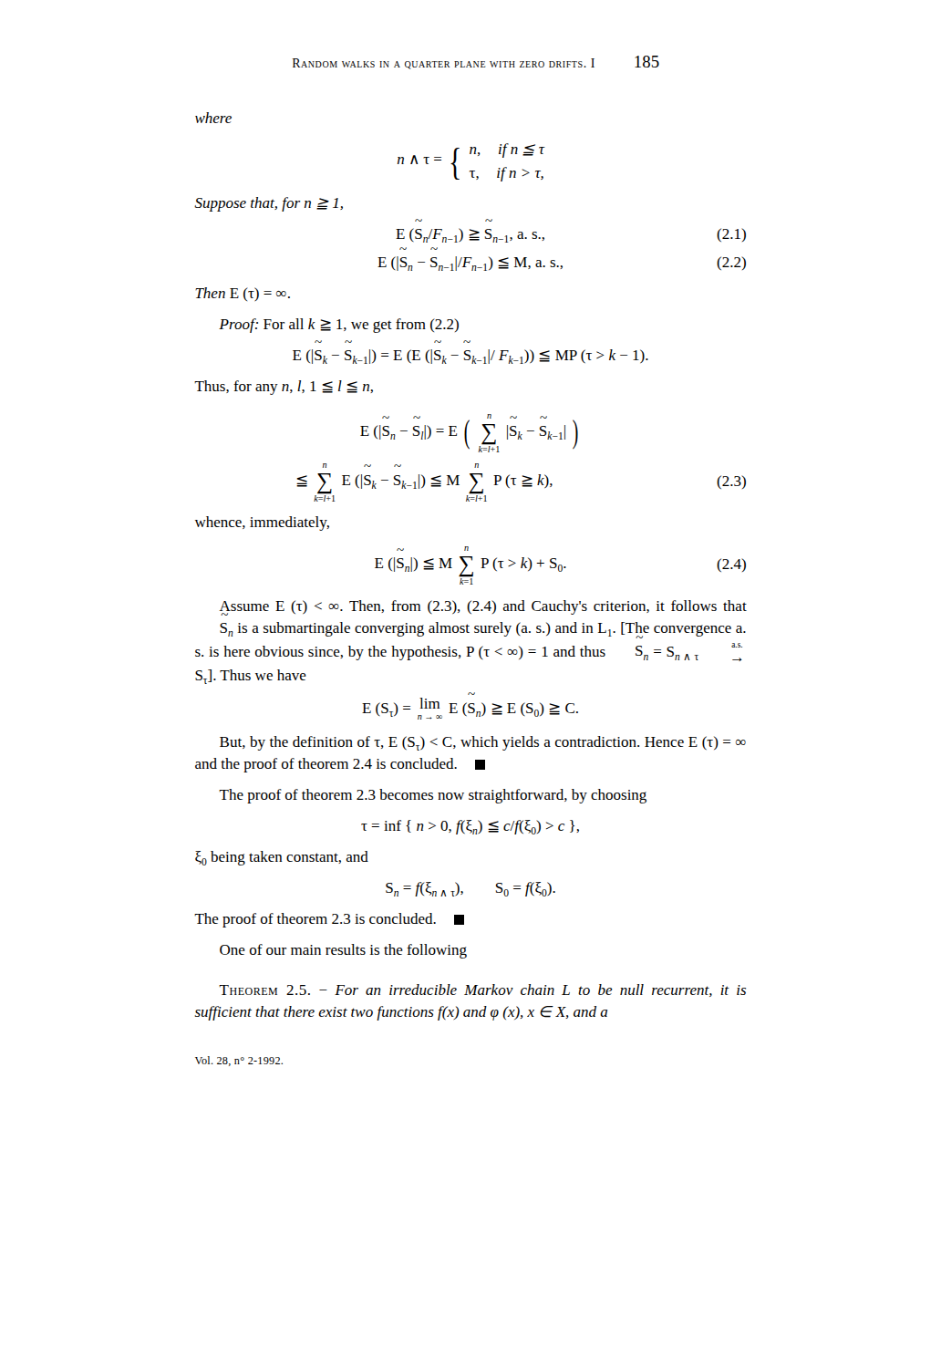Random walks in a quarter plane with zero drifts. I 185
where
n ∧ τ = { n,if n ≦ τ τ,if n > τ,
Suppose that, for n ≧ 1,
E (Sn/Fn−1) ≧ Sn−1, a. s., (2.1)
E (|Sn − Sn−1|/Fn−1) ≦ M, a. s., (2.2)
Then E (τ) = ∞.
Proof: For all k ≧ 1, we get from (2.2)
E (|Sk − Sk−1|) = E (E (|Sk − Sk−1|/ Fk−1)) ≦ MP (τ > k − 1).
Thus, for any n, l, 1 ≦ l ≦ n,
E (|Sn − Sl|) = E ( n∑k=l+1 |Sk − Sk−1| )
≦ n∑k=l+1 E (|Sk − Sk−1|) ≦ M n∑k=l+1 P (τ ≧ k), (2.3)
whence, immediately,
E (|Sn|) ≦ M n∑k=1 P (τ > k) + S0. (2.4)
Assume E (τ) < ∞. Then, from (2.3), (2.4) and Cauchy's criterion, it follows that Sn is a submartingale converging almost surely (a. s.) and in L1. [The convergence a. s. is here obvious since, by the hypothesis, P (τ < ∞) = 1 and thus Sn = Sn ∧ τ a.s.→ Sτ]. Thus we have
E (Sτ) = lim n → ∞ E (Sn) ≧ E (S0) ≧ C.
But, by the definition of τ, E (Sτ) < C, which yields a contradiction. Hence E (τ) = ∞ and the proof of theorem 2.4 is concluded.
The proof of theorem 2.3 becomes now straightforward, by choosing
τ = inf { n > 0, f(ξn) ≦ c/f(ξ0) > c },
ξ0 being taken constant, and
Sn = f(ξn ∧ τ), S0 = f(ξ0).
The proof of theorem 2.3 is concluded.
One of our main results is the following
Theorem 2.5. − For an irreducible Markov chain L to be null recurrent, it is sufficient that there exist two functions f(x) and φ (x), x ∈ X, and a
Vol. 28, n° 2-1992.